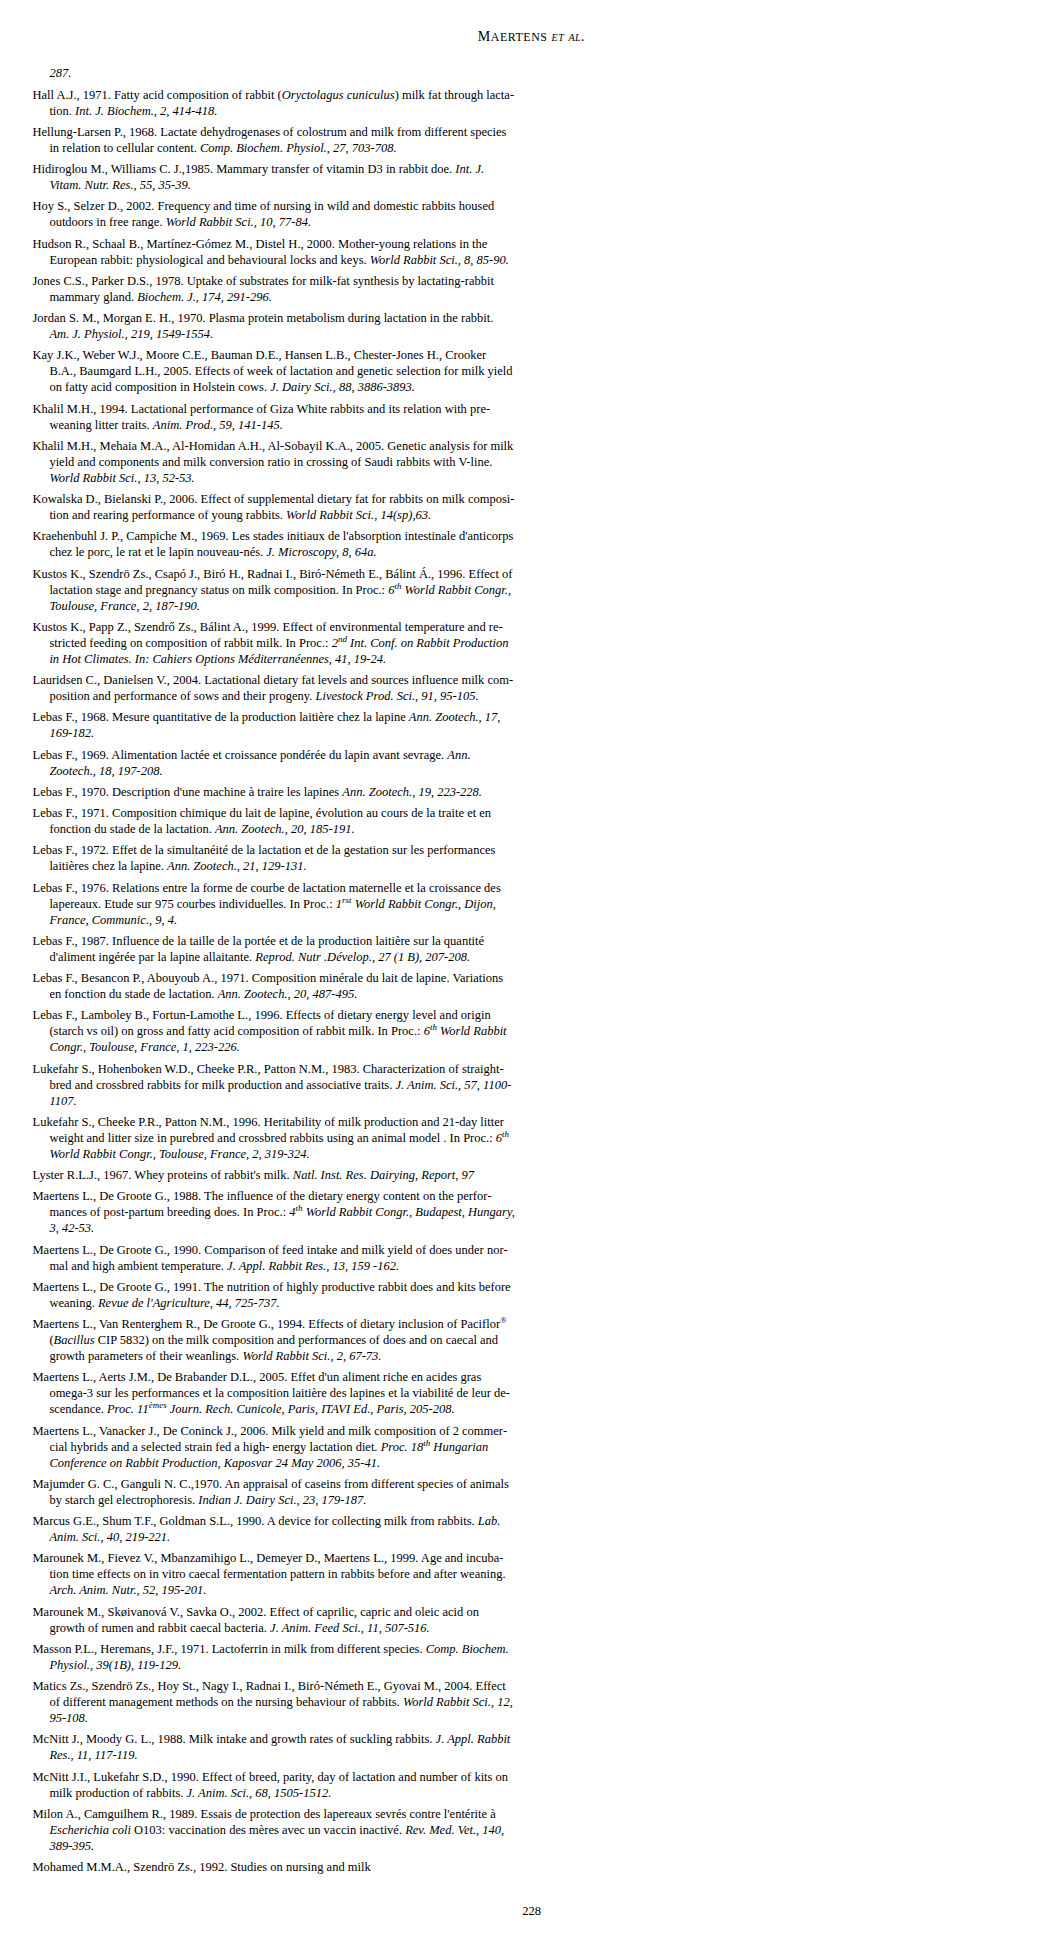MAERTENS et al.
287.
Hall A.J., 1971. Fatty acid composition of rabbit (Oryctolagus cuniculus) milk fat through lactation. Int. J. Biochem., 2, 414-418.
Hellung-Larsen P., 1968. Lactate dehydrogenases of colostrum and milk from different species in relation to cellular content. Comp. Biochem. Physiol., 27, 703-708.
Hidiroglou M., Williams C. J.,1985. Mammary transfer of vitamin D3 in rabbit doe. Int. J. Vitam. Nutr. Res., 55, 35-39.
Hoy S., Selzer D., 2002. Frequency and time of nursing in wild and domestic rabbits housed outdoors in free range. World Rabbit Sci., 10, 77-84.
Hudson R., Schaal B., Martínez-Gómez M., Distel H., 2000. Mother-young relations in the European rabbit: physiological and behavioural locks and keys. World Rabbit Sci., 8, 85-90.
Jones C.S., Parker D.S., 1978. Uptake of substrates for milk-fat synthesis by lactating-rabbit mammary gland. Biochem. J., 174, 291-296.
Jordan S. M., Morgan E. H., 1970. Plasma protein metabolism during lactation in the rabbit. Am. J. Physiol., 219, 1549-1554.
Kay J.K., Weber W.J., Moore C.E., Bauman D.E., Hansen L.B., Chester-Jones H., Crooker B.A., Baumgard L.H., 2005. Effects of week of lactation and genetic selection for milk yield on fatty acid composition in Holstein cows. J. Dairy Sci., 88, 3886-3893.
Khalil M.H., 1994. Lactational performance of Giza White rabbits and its relation with pre-weaning litter traits. Anim. Prod., 59, 141-145.
Khalil M.H., Mehaia M.A., Al-Homidan A.H., Al-Sobayil K.A., 2005. Genetic analysis for milk yield and components and milk conversion ratio in crossing of Saudi rabbits with V-line. World Rabbit Sci., 13, 52-53.
Kowalska D., Bielanski P., 2006. Effect of supplemental dietary fat for rabbits on milk composition and rearing performance of young rabbits. World Rabbit Sci., 14(sp),63.
Kraehenbuhl J. P., Campiche M., 1969. Les stades initiaux de l'absorption intestinale d'anticorps chez le porc, le rat et le lapin nouveau-nés. J. Microscopy, 8, 64a.
Kustos K., Szendrö Zs., Csapó J., Biró H., Radnai I., Biró-Németh E., Bálint Á., 1996. Effect of lactation stage and pregnancy status on milk composition. In Proc.: 6th World Rabbit Congr., Toulouse, France, 2, 187-190.
Kustos K., Papp Z., Szendrő Zs., Bálint A., 1999. Effect of environmental temperature and restricted feeding on composition of rabbit milk. In Proc.: 2nd Int. Conf. on Rabbit Production in Hot Climates. In: Cahiers Options Méditerranéennes, 41, 19-24.
Lauridsen C., Danielsen V., 2004. Lactational dietary fat levels and sources influence milk composition and performance of sows and their progeny. Livestock Prod. Sci., 91, 95-105.
Lebas F., 1968. Mesure quantitative de la production laitière chez la lapine Ann. Zootech., 17, 169-182.
Lebas F., 1969. Alimentation lactée et croissance pondérée du lapin avant sevrage. Ann. Zootech., 18, 197-208.
Lebas F., 1970. Description d'une machine à traire les lapines Ann. Zootech., 19, 223-228.
Lebas F., 1971. Composition chimique du lait de lapine, évolution au cours de la traite et en fonction du stade de la lactation. Ann. Zootech., 20, 185-191.
Lebas F., 1972. Effet de la simultanéité de la lactation et de la gestation sur les performances laitières chez la lapine. Ann. Zootech., 21, 129-131.
Lebas F., 1976. Relations entre la forme de courbe de lactation maternelle et la croissance des lapereaux. Etude sur 975 courbes individuelles. In Proc.: 1rst World Rabbit Congr., Dijon, France, Communic., 9, 4.
Lebas F., 1987. Influence de la taille de la portée et de la production laitière sur la quantité d'aliment ingérée par la lapine allaitante. Reprod. Nutr .Dévelop., 27 (1 B), 207-208.
Lebas F., Besancon P., Abouyoub A., 1971. Composition minérale du lait de lapine. Variations en fonction du stade de lactation. Ann. Zootech., 20, 487-495.
Lebas F., Lamboley B., Fortun-Lamothe L., 1996. Effects of dietary energy level and origin (starch vs oil) on gross and fatty acid composition of rabbit milk. In Proc.: 6th World Rabbit Congr., Toulouse, France, 1, 223-226.
Lukefahr S., Hohenboken W.D., Cheeke P.R., Patton N.M., 1983. Characterization of straightbred and crossbred rabbits for milk production and associative traits. J. Anim. Sci., 57, 1100-1107.
Lukefahr S., Cheeke P.R., Patton N.M., 1996. Heritability of milk production and 21-day litter weight and litter size in purebred and crossbred rabbits using an animal model . In Proc.: 6th World Rabbit Congr., Toulouse, France, 2, 319-324.
Lyster R.L.J., 1967. Whey proteins of rabbit's milk. Natl. Inst. Res. Dairying, Report, 97
Maertens L., De Groote G., 1988. The influence of the dietary energy content on the performances of post-partum breeding does. In Proc.: 4th World Rabbit Congr., Budapest, Hungary, 3, 42-53.
Maertens L., De Groote G., 1990. Comparison of feed intake and milk yield of does under normal and high ambient temperature. J. Appl. Rabbit Res., 13, 159 -162.
Maertens L., De Groote G., 1991. The nutrition of highly productive rabbit does and kits before weaning. Revue de l'Agriculture, 44, 725-737.
Maertens L., Van Renterghem R., De Groote G., 1994. Effects of dietary inclusion of Paciflor® (Bacillus CIP 5832) on the milk composition and performances of does and on caecal and growth parameters of their weanlings. World Rabbit Sci., 2, 67-73.
Maertens L., Aerts J.M., De Brabander D.L., 2005. Effet d'un aliment riche en acides gras omega-3 sur les performances et la composition laitière des lapines et la viabilité de leur descendance. Proc. 11èmes Journ. Rech. Cunicole, Paris, ITAVI Ed., Paris, 205-208.
Maertens L., Vanacker J., De Coninck J., 2006. Milk yield and milk composition of 2 commercial hybrids and a selected strain fed a high- energy lactation diet. Proc. 18th Hungarian Conference on Rabbit Production, Kaposvar 24 May 2006, 35-41.
Majumder G. C., Ganguli N. C.,1970. An appraisal of caseins from different species of animals by starch gel electrophoresis. Indian J. Dairy Sci., 23, 179-187.
Marcus G.E., Shum T.F., Goldman S.L., 1990. A device for collecting milk from rabbits. Lab. Anim. Sci., 40, 219-221.
Marounek M., Fievez V., Mbanzamihigo L., Demeyer D., Maertens L., 1999. Age and incubation time effects on in vitro caecal fermentation pattern in rabbits before and after weaning. Arch. Anim. Nutr., 52, 195-201.
Marounek M., Skøivanová V., Savka O., 2002. Effect of caprilic, capric and oleic acid on growth of rumen and rabbit caecal bacteria. J. Anim. Feed Sci., 11, 507-516.
Masson P.L., Heremans, J.F., 1971. Lactoferrin in milk from different species. Comp. Biochem. Physiol., 39(1B), 119-129.
Matics Zs., Szendrö Zs., Hoy St., Nagy I., Radnai I., Biró-Németh E., Gyovai M., 2004. Effect of different management methods on the nursing behaviour of rabbits. World Rabbit Sci., 12, 95-108.
McNitt J., Moody G. L., 1988. Milk intake and growth rates of suckling rabbits. J. Appl. Rabbit Res., 11, 117-119.
McNitt J.I., Lukefahr S.D., 1990. Effect of breed, parity, day of lactation and number of kits on milk production of rabbits. J. Anim. Sci., 68, 1505-1512.
Milon A., Camguilhem R., 1989. Essais de protection des lapereaux sevrés contre l'entérite à Escherichia coli O103: vaccination des mères avec un vaccin inactivé. Rev. Med. Vet., 140, 389-395.
Mohamed M.M.A., Szendrö Zs., 1992. Studies on nursing and milk
228